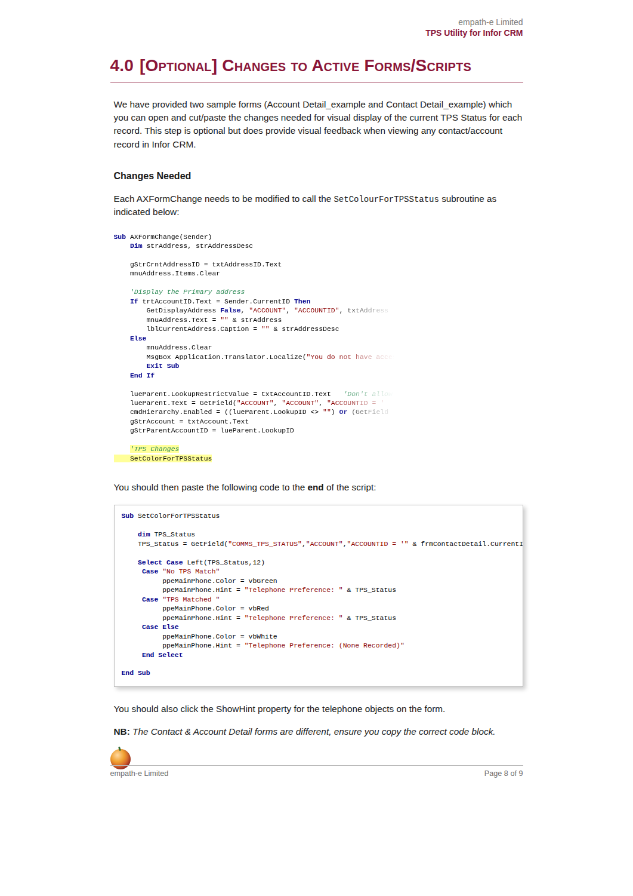empath-e Limited
TPS Utility for Infor CRM
4.0[Optional] Changes to Active Forms/Scripts
We have provided two sample forms (Account Detail_example and Contact Detail_example) which you can open and cut/paste the changes needed for visual display of the current TPS Status for each record. This step is optional but does provide visual feedback when viewing any contact/account record in Infor CRM.
Changes Needed
Each AXFormChange needs to be modified to call the SetColourForTPSStatus subroutine as indicated below:
Sub AXFormChange(Sender) Dim strAddress, strAddressDesc gStrCrntAddressID = txtAddressID.Text mnuAddress.Items.Clear 'Display the Primary address If trtAccountID.Text = Sender.CurrentID Then GetDisplayAddress False, "ACCOUNT", "ACCOUNTID", txtAddress mnuAddress.Text = "" & strAddress lblCurrentAddress.Caption = "" & strAddressDesc Else mnuAddress.Clear MsgBox Application.Translator.Localize("You do not have acces Exit Sub End If lueParent.LookupRestrictValue = txtAccountID.Text 'Don't allow lueParent.Text = GetField("ACCOUNT", "ACCOUNT", "ACCOUNTID = ' cmdHierarchy.Enabled = ((lueParent.LookupID <> "") Or (GetField gStrAccount = txtAccount.Text gStrParentAccountID = lueParent.LookupID 'TPS Changes SetColorForTPSStatus
You should then paste the following code to the end of the script:
Sub SetColorForTPSStatus dim TPS_Status TPS_Status = GetField("COMMS_TPS_STATUS","ACCOUNT","ACCOUNTID = '" & frmContactDetail.CurrentID & "'") Select Case Left(TPS_Status,12) Case "No TPS Match" ppeMainPhone.Color = vbGreen ppeMainPhone.Hint = "Telephone Preference: " & TPS_Status Case "TPS Matched " ppeMainPhone.Color = vbRed ppeMainPhone.Hint = "Telephone Preference: " & TPS_Status Case Else ppeMainPhone.Color = vbWhite ppeMainPhone.Hint = "Telephone Preference: (None Recorded)" End Select End Sub
You should also click the ShowHint property for the telephone objects on the form.
NB: The Contact & Account Detail forms are different, ensure you copy the correct code block.
empath-e Limited Page 8 of 9